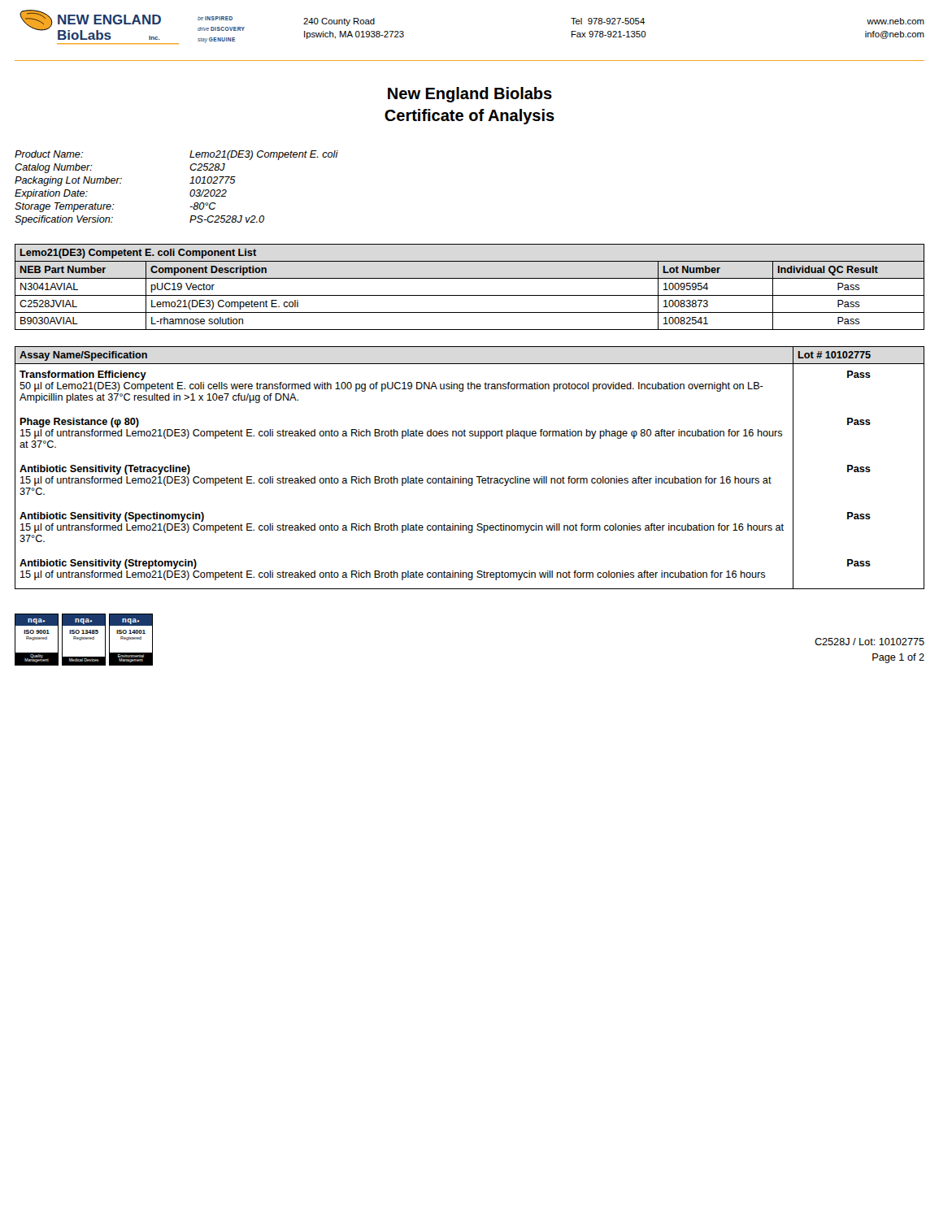| 240 County Road | Tel 978-927-5054 | www.neb.com |
| Ipswich, MA 01938-2723 | Fax 978-921-1350 | info@neb.com |
New England Biolabs
Certificate of Analysis
| Product Name: | Lemo21(DE3) Competent E. coli |
| Catalog Number: | C2528J |
| Packaging Lot Number: | 10102775 |
| Expiration Date: | 03/2022 |
| Storage Temperature: | -80°C |
| Specification Version: | PS-C2528J v2.0 |
| Lemo21(DE3) Competent E. coli Component List |
| --- |
| NEB Part Number | Component Description | Lot Number | Individual QC Result |
| N3041AVIAL | pUC19 Vector | 10095954 | Pass |
| C2528JVIAL | Lemo21(DE3) Competent E. coli | 10083873 | Pass |
| B9030AVIAL | L-rhamnose solution | 10082541 | Pass |
| Assay Name/Specification | Lot # 10102775 |
| --- | --- |
| Transformation Efficiency 50 µl of Lemo21(DE3) Competent E. coli cells were transformed with 100 pg of pUC19 DNA using the transformation protocol provided. Incubation overnight on LB-Ampicillin plates at 37°C resulted in >1 x 10e7 cfu/µg of DNA. | Pass |
| Phage Resistance (φ 80) 15 µl of untransformed Lemo21(DE3) Competent E. coli streaked onto a Rich Broth plate does not support plaque formation by phage φ 80 after incubation for 16 hours at 37°C. | Pass |
| Antibiotic Sensitivity (Tetracycline) 15 µl of untransformed Lemo21(DE3) Competent E. coli streaked onto a Rich Broth plate containing Tetracycline will not form colonies after incubation for 16 hours at 37°C. | Pass |
| Antibiotic Sensitivity (Spectinomycin) 15 µl of untransformed Lemo21(DE3) Competent E. coli streaked onto a Rich Broth plate containing Spectinomycin will not form colonies after incubation for 16 hours at 37°C. | Pass |
| Antibiotic Sensitivity (Streptomycin) 15 µl of untransformed Lemo21(DE3) Competent E. coli streaked onto a Rich Broth plate containing Streptomycin will not form colonies after incubation for 16 hours | Pass |
nqa●
ISO 9001
Registered
Quality
Management
nqa●
ISO 13485
Registered
Medical Devices
nqa●
ISO 14001
Registered
Environmental
Management
C2528J / Lot: 10102775
Page 1 of 2